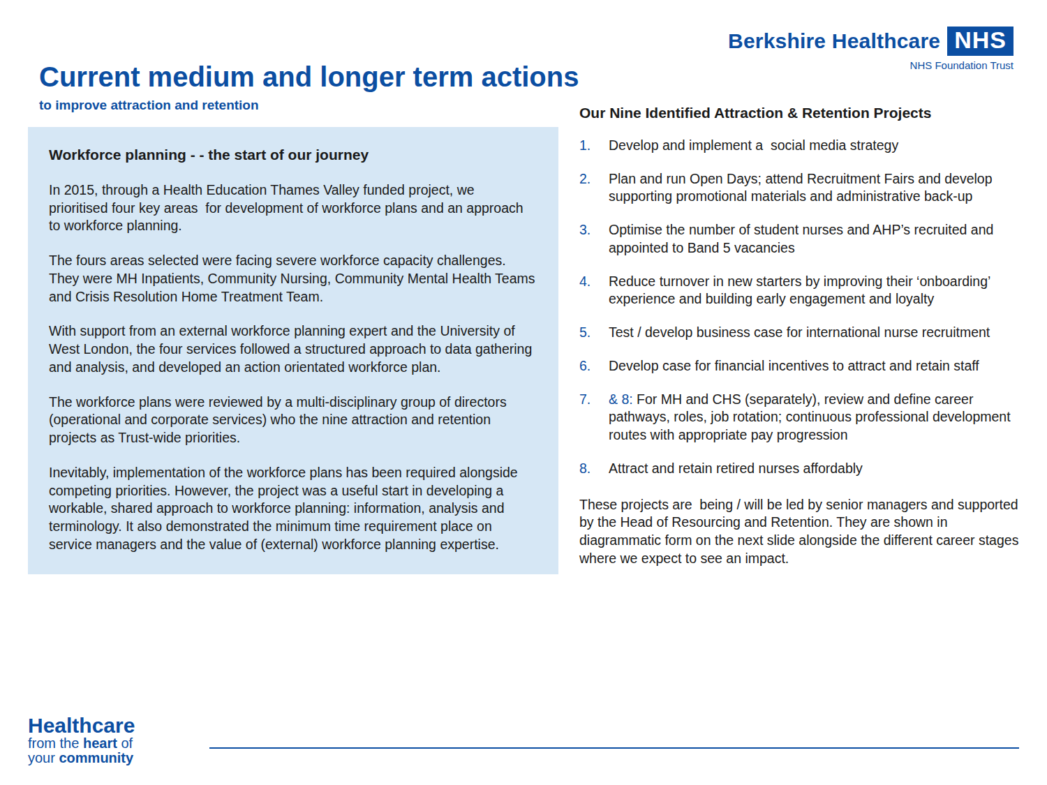Berkshire Healthcare NHS
NHS Foundation Trust
Current medium and longer term actions
to improve attraction and retention
Workforce planning - - the start of our journey
In 2015, through a Health Education Thames Valley funded project, we prioritised four key areas for development of workforce plans and an approach to workforce planning.
The fours areas selected were facing severe workforce capacity challenges. They were MH Inpatients, Community Nursing, Community Mental Health Teams and Crisis Resolution Home Treatment Team.
With support from an external workforce planning expert and the University of West London, the four services followed a structured approach to data gathering and analysis, and developed an action orientated workforce plan.
The workforce plans were reviewed by a multi-disciplinary group of directors (operational and corporate services) who the nine attraction and retention projects as Trust-wide priorities.
Inevitably, implementation of the workforce plans has been required alongside competing priorities. However, the project was a useful start in developing a workable, shared approach to workforce planning: information, analysis and terminology. It also demonstrated the minimum time requirement place on service managers and the value of (external) workforce planning expertise.
Our Nine Identified Attraction & Retention Projects
Develop and implement a social media strategy
Plan and run Open Days; attend Recruitment Fairs and develop supporting promotional materials and administrative back-up
Optimise the number of student nurses and AHP’s recruited and appointed to Band 5 vacancies
Reduce turnover in new starters by improving their ‘onboarding’ experience and building early engagement and loyalty
Test / develop business case for international nurse recruitment
Develop case for financial incentives to attract and retain staff
& 8: For MH and CHS (separately), review and define career pathways, roles, job rotation; continuous professional development routes with appropriate pay progression
Attract and retain retired nurses affordably
These projects are being / will be led by senior managers and supported by the Head of Resourcing and Retention. They are shown in diagrammatic form on the next slide alongside the different career stages where we expect to see an impact.
Healthcare
from the heart of
your community